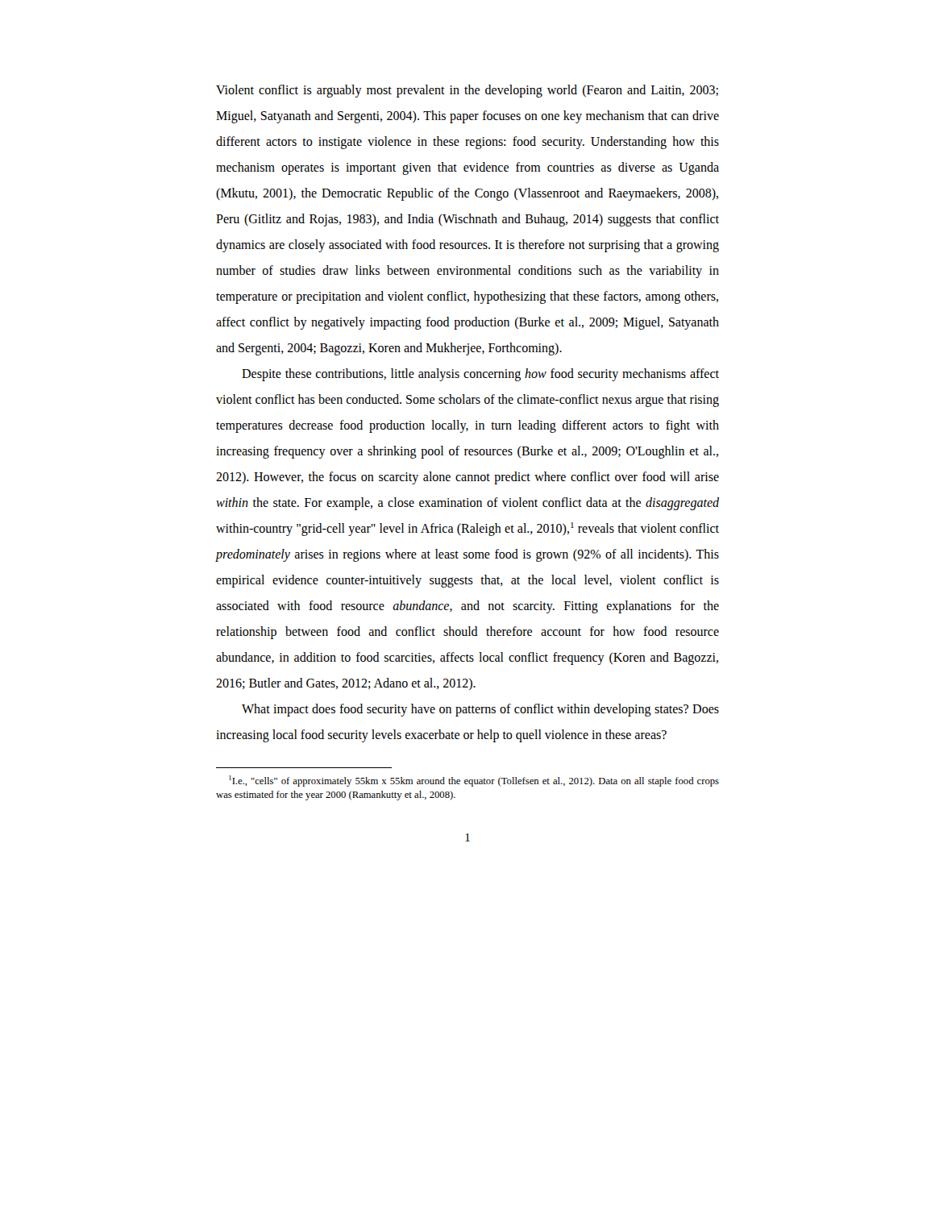Violent conflict is arguably most prevalent in the developing world (Fearon and Laitin, 2003; Miguel, Satyanath and Sergenti, 2004). This paper focuses on one key mechanism that can drive different actors to instigate violence in these regions: food security. Understanding how this mechanism operates is important given that evidence from countries as diverse as Uganda (Mkutu, 2001), the Democratic Republic of the Congo (Vlassenroot and Raeymaekers, 2008), Peru (Gitlitz and Rojas, 1983), and India (Wischnath and Buhaug, 2014) suggests that conflict dynamics are closely associated with food resources. It is therefore not surprising that a growing number of studies draw links between environmental conditions such as the variability in temperature or precipitation and violent conflict, hypothesizing that these factors, among others, affect conflict by negatively impacting food production (Burke et al., 2009; Miguel, Satyanath and Sergenti, 2004; Bagozzi, Koren and Mukherjee, Forthcoming).
Despite these contributions, little analysis concerning how food security mechanisms affect violent conflict has been conducted. Some scholars of the climate-conflict nexus argue that rising temperatures decrease food production locally, in turn leading different actors to fight with increasing frequency over a shrinking pool of resources (Burke et al., 2009; O'Loughlin et al., 2012). However, the focus on scarcity alone cannot predict where conflict over food will arise within the state. For example, a close examination of violent conflict data at the disaggregated within-country "grid-cell year" level in Africa (Raleigh et al., 2010),1 reveals that violent conflict predominately arises in regions where at least some food is grown (92% of all incidents). This empirical evidence counter-intuitively suggests that, at the local level, violent conflict is associated with food resource abundance, and not scarcity. Fitting explanations for the relationship between food and conflict should therefore account for how food resource abundance, in addition to food scarcities, affects local conflict frequency (Koren and Bagozzi, 2016; Butler and Gates, 2012; Adano et al., 2012).
What impact does food security have on patterns of conflict within developing states? Does increasing local food security levels exacerbate or help to quell violence in these areas?
1I.e., "cells" of approximately 55km x 55km around the equator (Tollefsen et al., 2012). Data on all staple food crops was estimated for the year 2000 (Ramankutty et al., 2008).
1